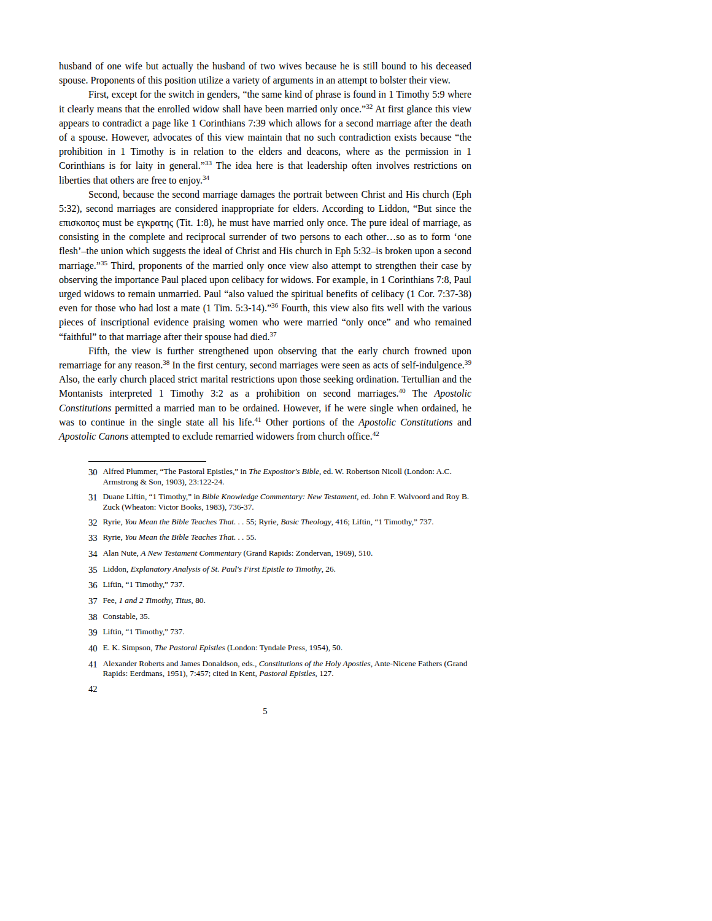husband of one wife but actually the husband of two wives because he is still bound to his deceased spouse. Proponents of this position utilize a variety of arguments in an attempt to bolster their view.
First, except for the switch in genders, “the same kind of phrase is found in 1 Timothy 5:9 where it clearly means that the enrolled widow shall have been married only once.”32 At first glance this view appears to contradict a page like 1 Corinthians 7:39 which allows for a second marriage after the death of a spouse. However, advocates of this view maintain that no such contradiction exists because “the prohibition in 1 Timothy is in relation to the elders and deacons, where as the permission in 1 Corinthians is for laity in general.”33 The idea here is that leadership often involves restrictions on liberties that others are free to enjoy.34
Second, because the second marriage damages the portrait between Christ and His church (Eph 5:32), second marriages are considered inappropriate for elders. According to Liddon, “But since the επισκοπος must be εγκρατης (Tit. 1:8), he must have married only once. The pure ideal of marriage, as consisting in the complete and reciprocal surrender of two persons to each other…so as to form ‘one flesh’–the union which suggests the ideal of Christ and His church in Eph 5:32–is broken upon a second marriage.”35 Third, proponents of the married only once view also attempt to strengthen their case by observing the importance Paul placed upon celibacy for widows. For example, in 1 Corinthians 7:8, Paul urged widows to remain unmarried. Paul “also valued the spiritual benefits of celibacy (1 Cor. 7:37-38) even for those who had lost a mate (1 Tim. 5:3-14).”36 Fourth, this view also fits well with the various pieces of inscriptional evidence praising women who were married “only once” and who remained “faithful” to that marriage after their spouse had died.37
Fifth, the view is further strengthened upon observing that the early church frowned upon remarriage for any reason.38 In the first century, second marriages were seen as acts of self-indulgence.39 Also, the early church placed strict marital restrictions upon those seeking ordination. Tertullian and the Montanists interpreted 1 Timothy 3:2 as a prohibition on second marriages.40 The Apostolic Constitutions permitted a married man to be ordained. However, if he were single when ordained, he was to continue in the single state all his life.41 Other portions of the Apostolic Constitutions and Apostolic Canons attempted to exclude remarried widowers from church office.42
30
Alfred Plummer, “The Pastoral Epistles,” in The Expositor's Bible, ed. W. Robertson Nicoll (London: A.C. Armstrong & Son, 1903), 23:122-24.
31
Duane Liftin, “1 Timothy,” in Bible Knowledge Commentary: New Testament, ed. John F. Walvoord and Roy B. Zuck (Wheaton: Victor Books, 1983), 736-37.
32
Ryrie, You Mean the Bible Teaches That. . . 55; Ryrie, Basic Theology, 416; Liftin, “1 Timothy,” 737.
33
Ryrie, You Mean the Bible Teaches That. . . 55.
34
Alan Nute, A New Testament Commentary (Grand Rapids: Zondervan, 1969), 510.
35
Liddon, Explanatory Analysis of St. Paul's First Epistle to Timothy, 26.
36
Liftin, “1 Timothy,” 737.
37
Fee, 1 and 2 Timothy, Titus, 80.
38
Constable, 35.
39
Liftin, “1 Timothy,” 737.
40
E. K. Simpson, The Pastoral Epistles (London: Tyndale Press, 1954), 50.
41
Alexander Roberts and James Donaldson, eds., Constitutions of the Holy Apostles, Ante-Nicene Fathers (Grand Rapids: Eerdmans, 1951), 7:457; cited in Kent, Pastoral Epistles, 127.
42
5